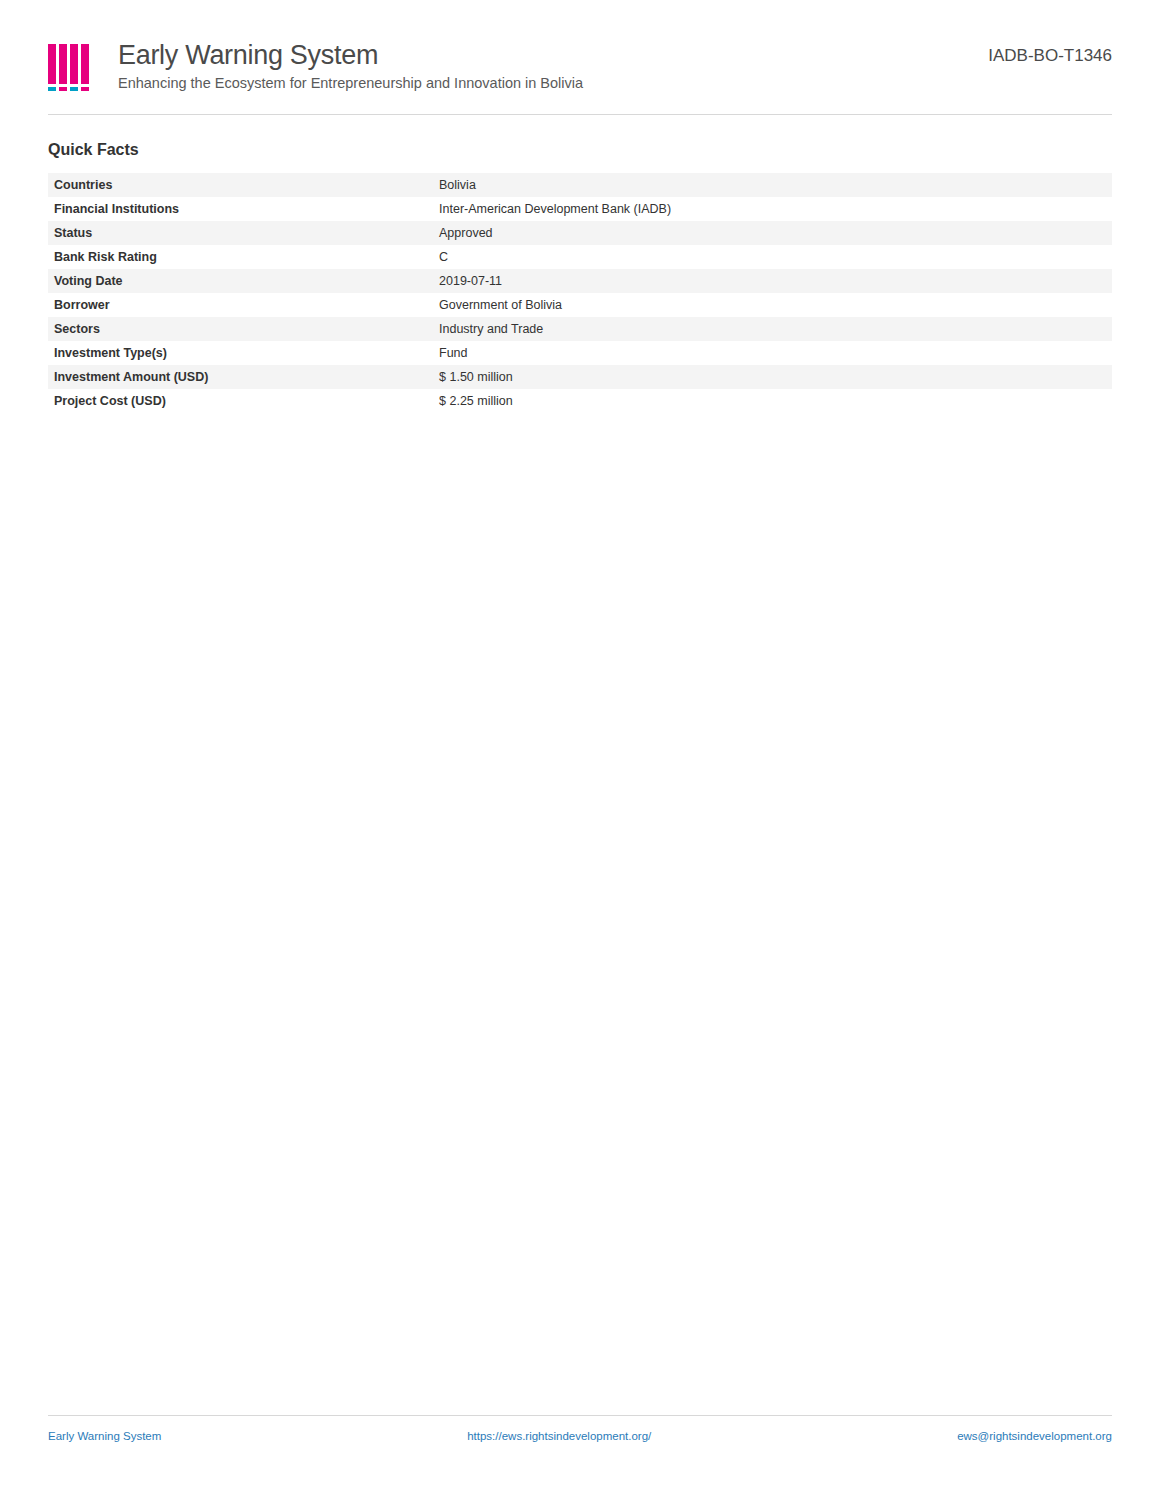Early Warning System
Enhancing the Ecosystem for Entrepreneurship and Innovation in Bolivia
IADB-BO-T1346
Quick Facts
| Countries | Bolivia |
| Financial Institutions | Inter-American Development Bank (IADB) |
| Status | Approved |
| Bank Risk Rating | C |
| Voting Date | 2019-07-11 |
| Borrower | Government of Bolivia |
| Sectors | Industry and Trade |
| Investment Type(s) | Fund |
| Investment Amount (USD) | $ 1.50 million |
| Project Cost (USD) | $ 2.25 million |
Early Warning System https://ews.rightsindevelopment.org/ ews@rightsindevelopment.org